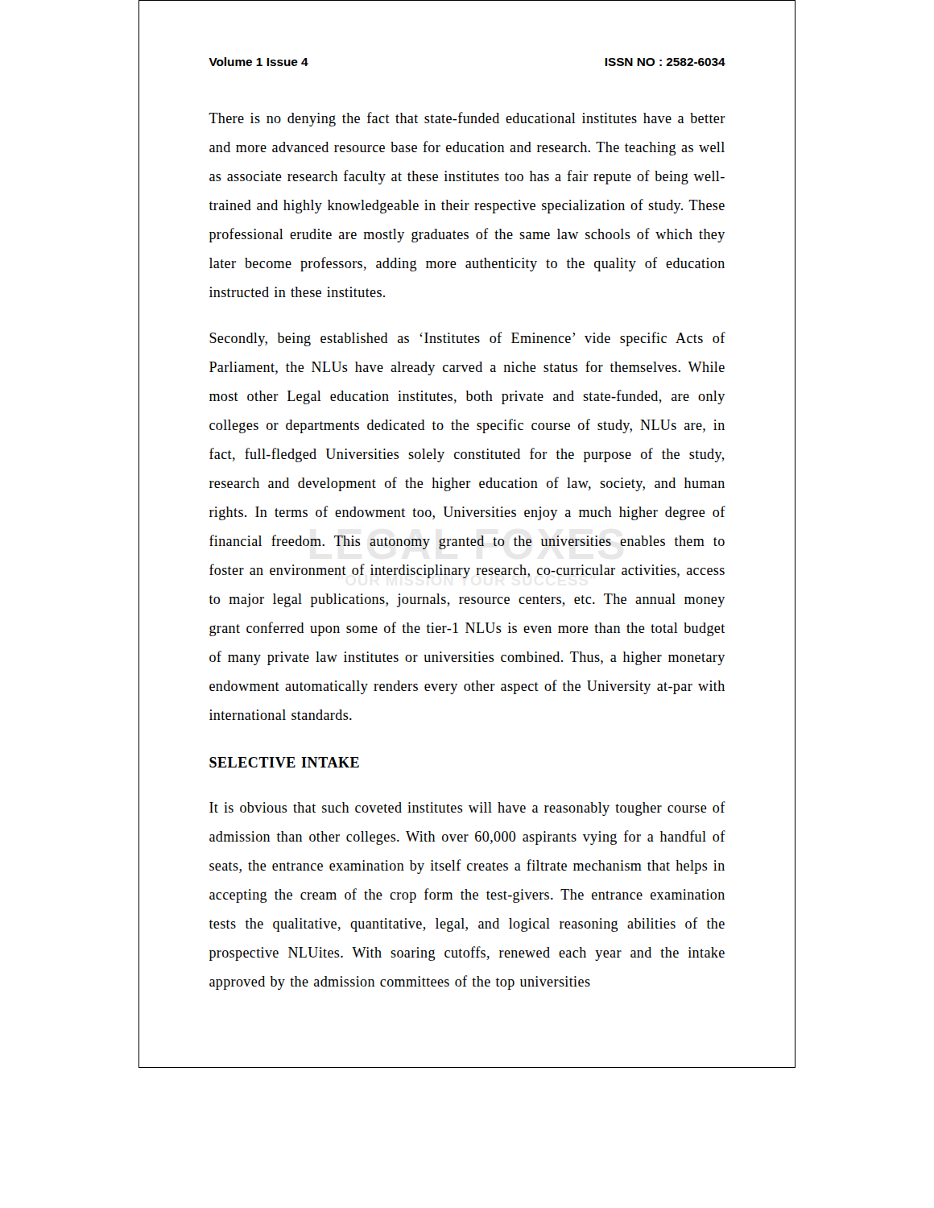Volume 1 Issue 4 ISSN NO : 2582-6034
LEGAL FOXES"OUR MISSION YOUR SUCCESS"
There is no denying the fact that state-funded educational institutes have a better and more advanced resource base for education and research. The teaching as well as associate research faculty at these institutes too has a fair repute of being well-trained and highly knowledgeable in their respective specialization of study. These professional erudite are mostly graduates of the same law schools of which they later become professors, adding more authenticity to the quality of education instructed in these institutes.
Secondly, being established as ‘Institutes of Eminence’ vide specific Acts of Parliament, the NLUs have already carved a niche status for themselves. While most other Legal education institutes, both private and state-funded, are only colleges or departments dedicated to the specific course of study, NLUs are, in fact, full-fledged Universities solely constituted for the purpose of the study, research and development of the higher education of law, society, and human rights. In terms of endowment too, Universities enjoy a much higher degree of financial freedom. This autonomy granted to the universities enables them to foster an environment of interdisciplinary research, co-curricular activities, access to major legal publications, journals, resource centers, etc. The annual money grant conferred upon some of the tier-1 NLUs is even more than the total budget of many private law institutes or universities combined. Thus, a higher monetary endowment automatically renders every other aspect of the University at-par with international standards.
SELECTIVE INTAKE
It is obvious that such coveted institutes will have a reasonably tougher course of admission than other colleges. With over 60,000 aspirants vying for a handful of seats, the entrance examination by itself creates a filtrate mechanism that helps in accepting the cream of the crop form the test-givers. The entrance examination tests the qualitative, quantitative, legal, and logical reasoning abilities of the prospective NLUites. With soaring cutoffs, renewed each year and the intake approved by the admission committees of the top universities